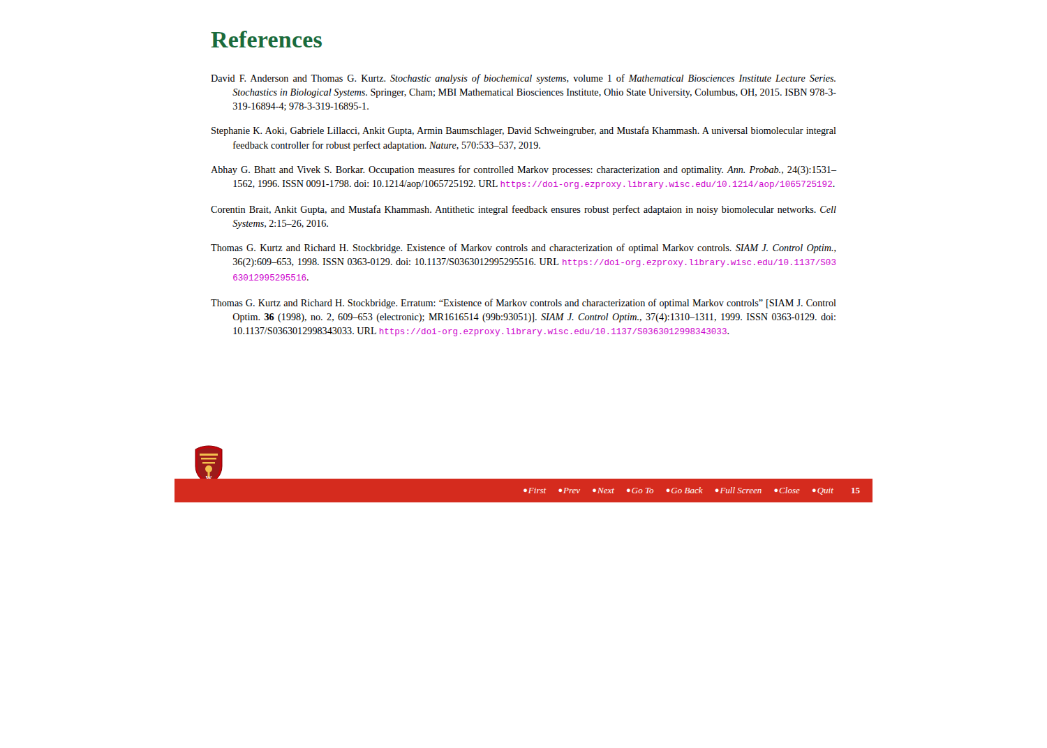References
David F. Anderson and Thomas G. Kurtz. Stochastic analysis of biochemical systems, volume 1 of Mathematical Biosciences Institute Lecture Series. Stochastics in Biological Systems. Springer, Cham; MBI Mathematical Biosciences Institute, Ohio State University, Columbus, OH, 2015. ISBN 978-3-319-16894-4; 978-3-319-16895-1.
Stephanie K. Aoki, Gabriele Lillacci, Ankit Gupta, Armin Baumschlager, David Schweingruber, and Mustafa Khammash. A universal biomolecular integral feedback controller for robust perfect adaptation. Nature, 570:533–537, 2019.
Abhay G. Bhatt and Vivek S. Borkar. Occupation measures for controlled Markov processes: characterization and optimality. Ann. Probab., 24(3):1531–1562, 1996. ISSN 0091-1798. doi: 10.1214/aop/1065725192. URL https://doi-org.ezproxy.library.wisc.edu/10.1214/aop/1065725192.
Corentin Brait, Ankit Gupta, and Mustafa Khammash. Antithetic integral feedback ensures robust perfect adaptaion in noisy biomolecular networks. Cell Systems, 2:15–26, 2016.
Thomas G. Kurtz and Richard H. Stockbridge. Existence of Markov controls and characterization of optimal Markov controls. SIAM J. Control Optim., 36(2):609–653, 1998. ISSN 0363-0129. doi: 10.1137/S0363012995295516. URL https://doi-org.ezproxy.library.wisc.edu/10.1137/S0363012995295516.
Thomas G. Kurtz and Richard H. Stockbridge. Erratum: “Existence of Markov controls and characterization of optimal Markov controls” [SIAM J. Control Optim. 36 (1998), no. 2, 609–653 (electronic); MR1616514 (99b:93051)]. SIAM J. Control Optim., 37(4):1310–1311, 1999. ISSN 0363-0129. doi: 10.1137/S0363012998343033. URL https://doi-org.ezproxy.library.wisc.edu/10.1137/S0363012998343033.
W
●First ●Prev ●Next ●Go To ●Go Back ●Full Screen ●Close ●Quit 15